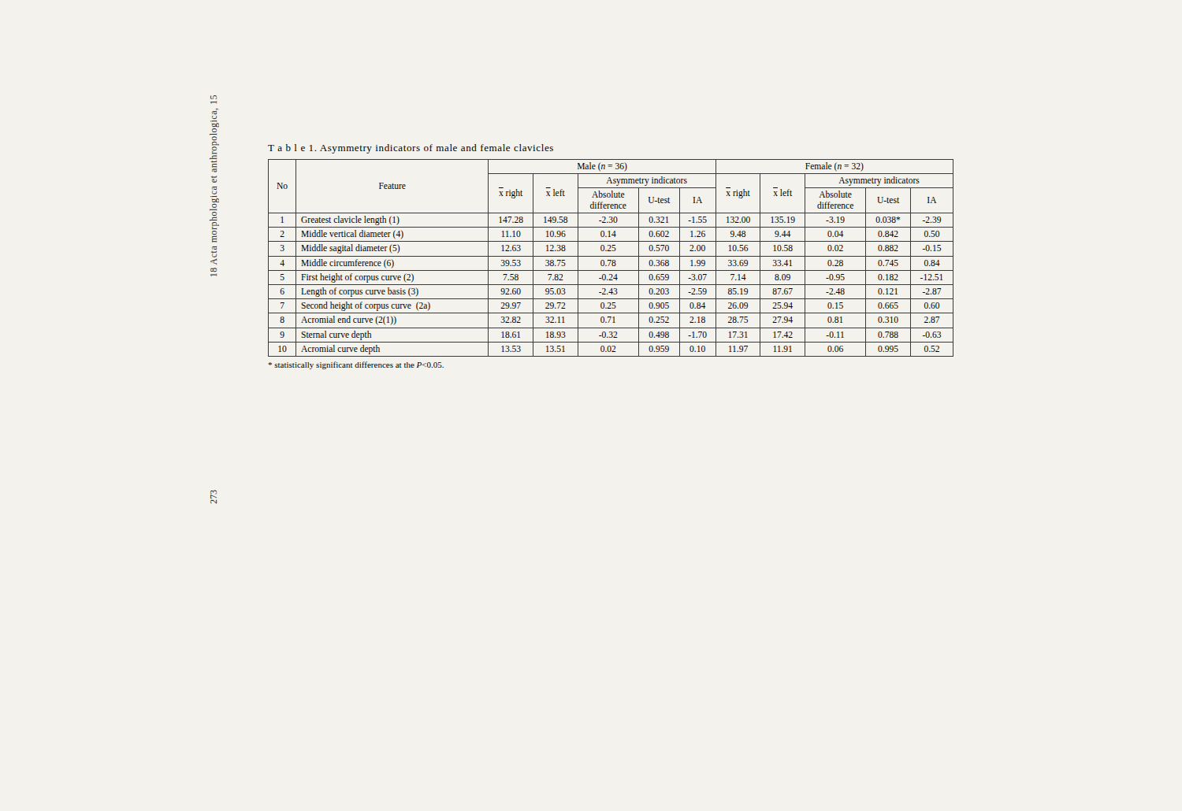18 Acta morphologica et anthropologica, 15
273
T a b l e 1. Asymmetry indicators of male and female clavicles
| No | Feature | Male ( n = 36) | Female ( n = 32) |
| --- | --- | --- | --- |
| x right | x left | Asymmetry indicators | x right | x left | Asymmetry indicators |
| Absolute difference | U-test | IA | Absolute difference | U-test | IA |
| 1 | Greatest clavicle length (1) | 147.28 | 149.58 | -2.30 | 0.321 | -1.55 | 132.00 | 135.19 | -3.19 | 0.038* | -2.39 |
| 2 | Middle vertical diameter (4) | 11.10 | 10.96 | 0.14 | 0.602 | 1.26 | 9.48 | 9.44 | 0.04 | 0.842 | 0.50 |
| 3 | Middle sagital diameter (5) | 12.63 | 12.38 | 0.25 | 0.570 | 2.00 | 10.56 | 10.58 | 0.02 | 0.882 | -0.15 |
| 4 | Middle circumference (6) | 39.53 | 38.75 | 0.78 | 0.368 | 1.99 | 33.69 | 33.41 | 0.28 | 0.745 | 0.84 |
| 5 | First height of corpus curve (2) | 7.58 | 7.82 | -0.24 | 0.659 | -3.07 | 7.14 | 8.09 | -0.95 | 0.182 | -12.51 |
| 6 | Length of corpus curve basis (3) | 92.60 | 95.03 | -2.43 | 0.203 | -2.59 | 85.19 | 87.67 | -2.48 | 0.121 | -2.87 |
| 7 | Second height of corpus curve (2a) | 29.97 | 29.72 | 0.25 | 0.905 | 0.84 | 26.09 | 25.94 | 0.15 | 0.665 | 0.60 |
| 8 | Acromial end curve (2(1)) | 32.82 | 32.11 | 0.71 | 0.252 | 2.18 | 28.75 | 27.94 | 0.81 | 0.310 | 2.87 |
| 9 | Sternal curve depth | 18.61 | 18.93 | -0.32 | 0.498 | -1.70 | 17.31 | 17.42 | -0.11 | 0.788 | -0.63 |
| 10 | Acromial curve depth | 13.53 | 13.51 | 0.02 | 0.959 | 0.10 | 11.97 | 11.91 | 0.06 | 0.995 | 0.52 |
* statistically significant differences at the P<0.05.